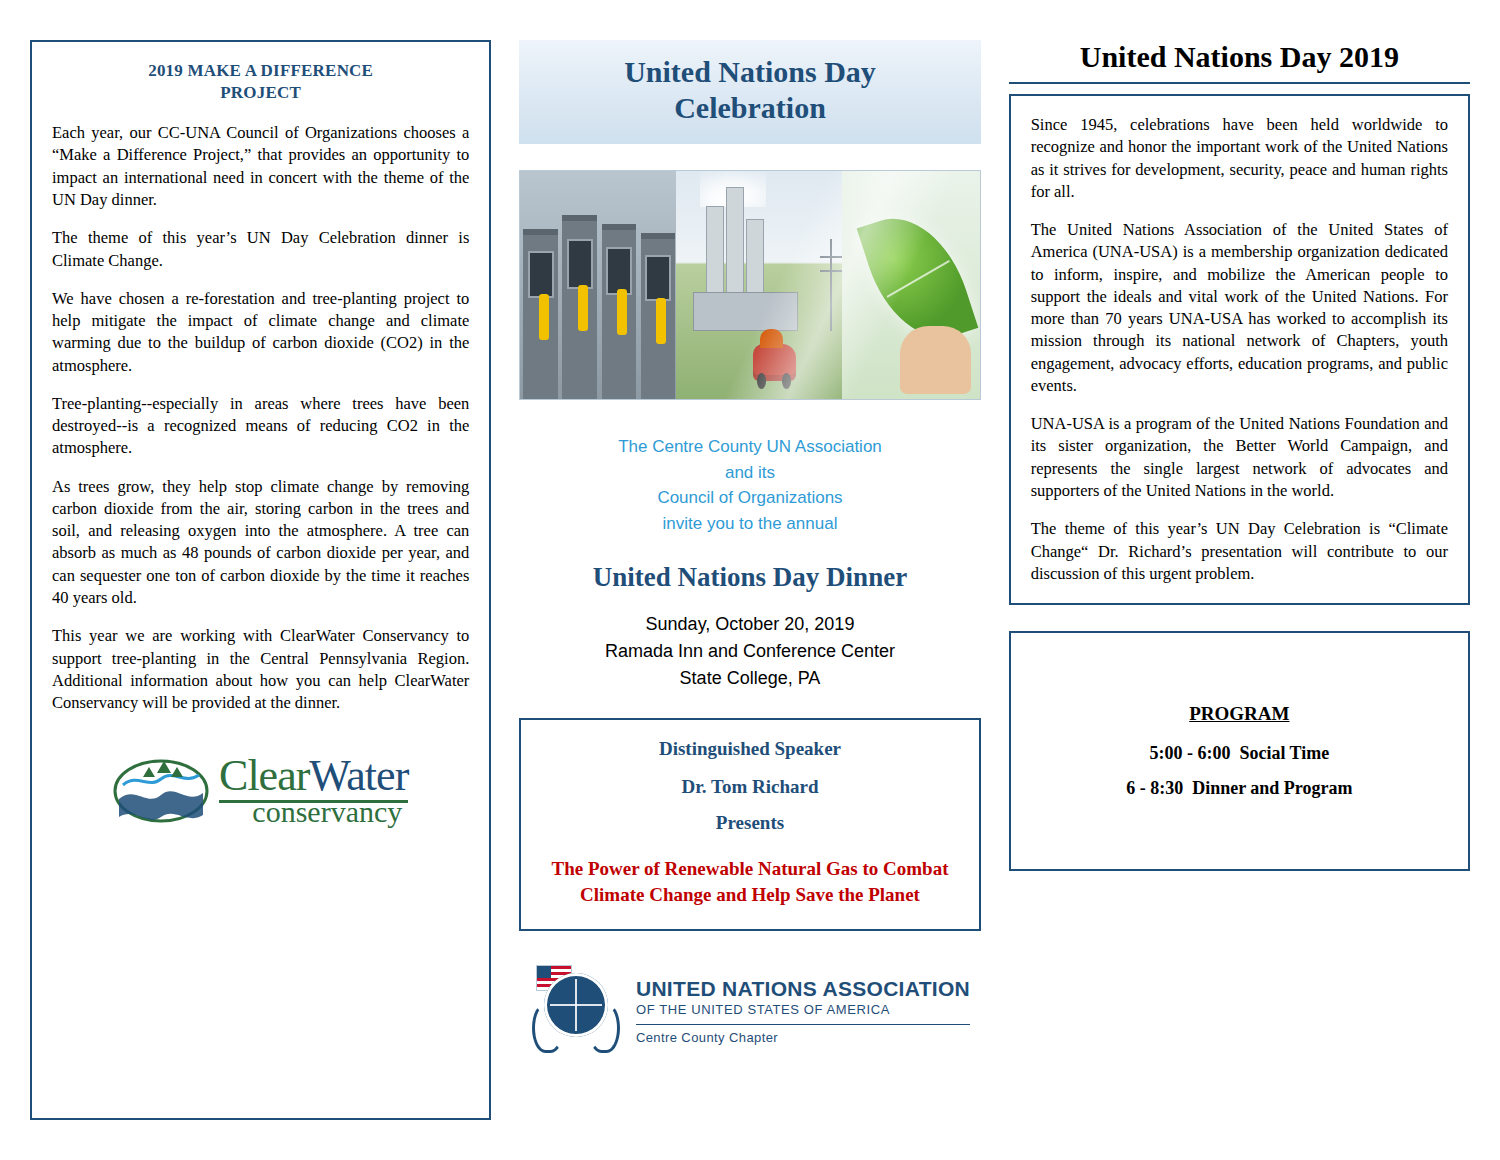2019 MAKE A DIFFERENCE
PROJECT
Each year, our CC-UNA Council of Organizations chooses a “Make a Difference Project,” that provides an opportunity to impact an international need in concert with the theme of the UN Day dinner.
The theme of this year’s UN Day Celebration dinner is Climate Change.
We have chosen a re-forestation and tree-planting project to help mitigate the impact of climate change and climate warming due to the buildup of carbon dioxide (CO2) in the atmosphere.
Tree-planting--especially in areas where trees have been destroyed--is a recognized means of reducing CO2 in the atmosphere.
As trees grow, they help stop climate change by removing carbon dioxide from the air, storing carbon in the trees and soil, and releasing oxygen into the atmosphere. A tree can absorb as much as 48 pounds of carbon dioxide per year, and can sequester one ton of carbon dioxide by the time it reaches 40 years old.
This year we are working with ClearWater Conservancy to support tree-planting in the Central Pennsylvania Region. Additional information about how you can help ClearWater Conservancy will be provided at the dinner.
Clear Water
conservancy
United Nations Day
Celebration
The Centre County UN Association
and its
Council of Organizations
invite you to the annual
United Nations Day Dinner
Sunday, October 20, 2019
Ramada Inn and Conference Center
State College, PA
Distinguished Speaker
Dr. Tom Richard
Presents
The Power of Renewable Natural Gas to Combat Climate Change and Help Save the Planet
UNITED NATIONS ASSOCIATION
OF THE UNITED STATES OF AMERICA
Centre County Chapter
United Nations Day 2019
Since 1945, celebrations have been held worldwide to recognize and honor the important work of the United Nations as it strives for development, security, peace and human rights for all.
The United Nations Association of the United States of America (UNA-USA) is a membership organization dedicated to inform, inspire, and mobilize the American people to support the ideals and vital work of the United Nations. For more than 70 years UNA-USA has worked to accomplish its mission through its national network of Chapters, youth engagement, advocacy efforts, education programs, and public events.
UNA-USA is a program of the United Nations Foundation and its sister organization, the Better World Campaign, and represents the single largest network of advocates and supporters of the United Nations in the world.
The theme of this year’s UN Day Celebration is “Climate Change“ Dr. Richard’s presentation will contribute to our discussion of this urgent problem.
PROGRAM
5:00 - 6:00 Social Time
6 - 8:30 Dinner and Program